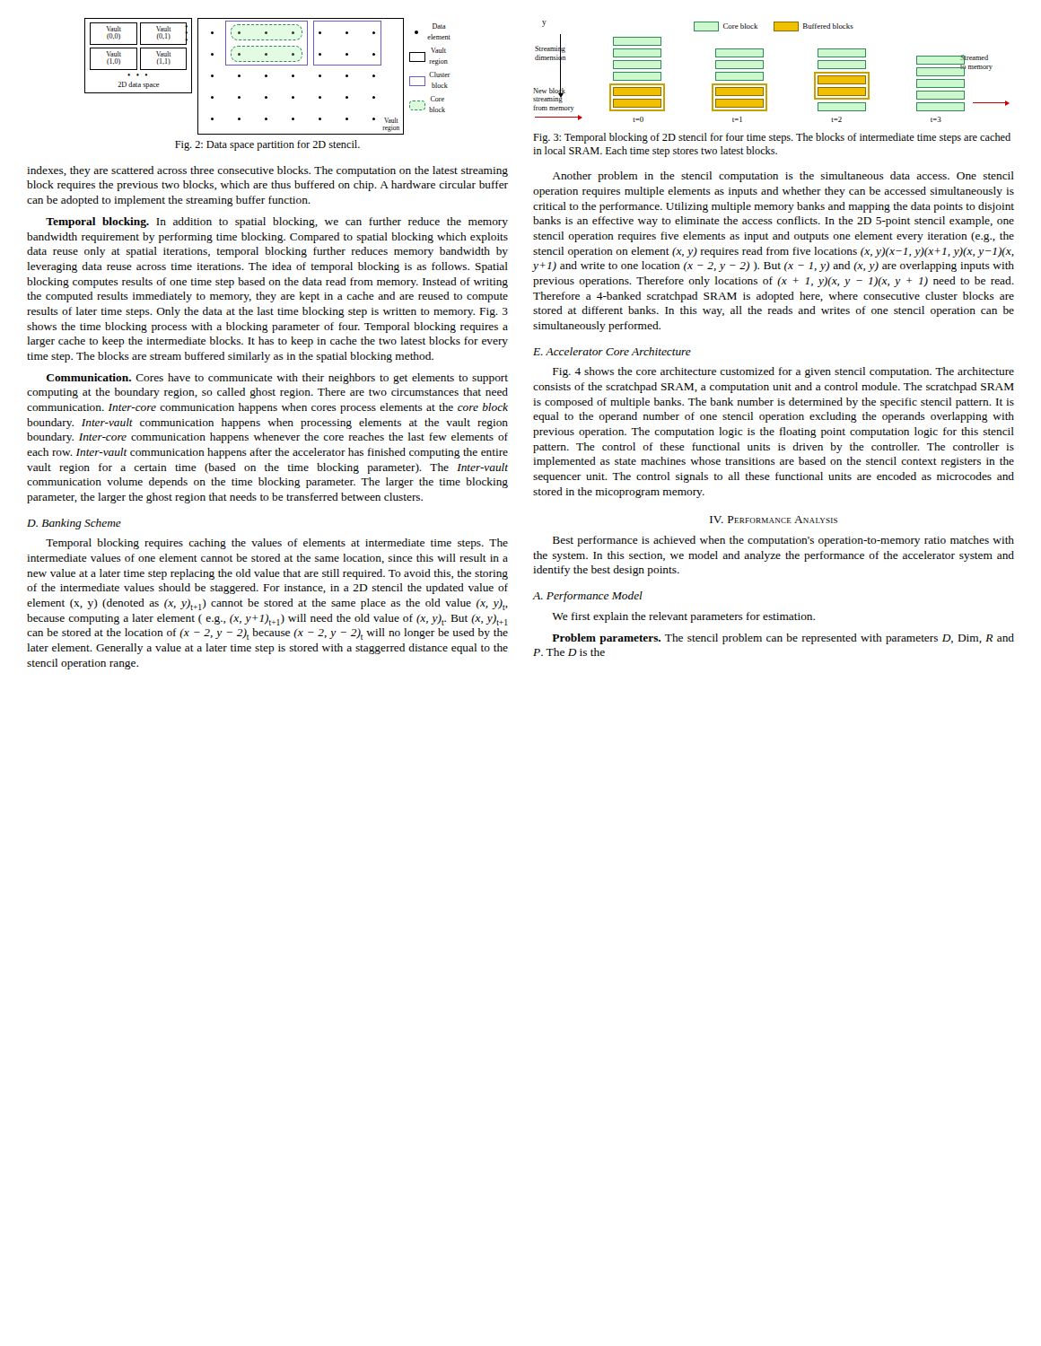•
•
•
Vault
(0,0)
Vault
(0,1)
Vault
(1,0)
Vault
(1,1)
• • •
2D data space
Vault
region
Data
element
Vault
region
Cluster
block
Core
block
Fig. 2: Data space partition for 2D stencil.
indexes, they are scattered across three consecutive blocks. The computation on the latest streaming block requires the previous two blocks, which are thus buffered on chip. A hardware circular buffer can be adopted to implement the streaming buffer function.
Temporal blocking. In addition to spatial blocking, we can further reduce the memory bandwidth requirement by performing time blocking. Compared to spatial blocking which exploits data reuse only at spatial iterations, temporal blocking further reduces memory bandwidth by leveraging data reuse across time iterations. The idea of temporal blocking is as follows. Spatial blocking computes results of one time step based on the data read from memory. Instead of writing the computed results immediately to memory, they are kept in a cache and are reused to compute results of later time steps. Only the data at the last time blocking step is written to memory. Fig. 3 shows the time blocking process with a blocking parameter of four. Temporal blocking requires a larger cache to keep the intermediate blocks. It has to keep in cache the two latest blocks for every time step. The blocks are stream buffered similarly as in the spatial blocking method.
Communication. Cores have to communicate with their neighbors to get elements to support computing at the boundary region, so called ghost region. There are two circumstances that need communication. Inter-core communication happens when cores process elements at the core block boundary. Inter-vault communication happens when processing elements at the vault region boundary. Inter-core communication happens whenever the core reaches the last few elements of each row. Inter-vault communication happens after the accelerator has finished computing the entire vault region for a certain time (based on the time blocking parameter). The Inter-vault communication volume depends on the time blocking parameter. The larger the time blocking parameter, the larger the ghost region that needs to be transferred between clusters.
D. Banking Scheme
Temporal blocking requires caching the values of elements at intermediate time steps. The intermediate values of one element cannot be stored at the same location, since this will result in a new value at a later time step replacing the old value that are still required. To avoid this, the storing of the intermediate values should be staggered. For instance, in a 2D stencil the updated value of element (x, y) (denoted as (x, y)t+1) cannot be stored at the same place as the old value (x, y)t, because computing a later element ( e.g., (x, y+1)t+1) will need the old value of (x, y)t. But (x, y)t+1 can be stored at the location of (x − 2, y − 2)t because (x − 2, y − 2)t will no longer be used by the later element. Generally a value at a later time step is stored with a staggerred distance equal to the stencil operation range.
Core block Buffered blocks
y
Streaming
dimension
Streamed
to memory
New block
streaming
from memory
t=0 t=1 t=2 t=3
Fig. 3: Temporal blocking of 2D stencil for four time steps. The blocks of intermediate time steps are cached in local SRAM. Each time step stores two latest blocks.
Another problem in the stencil computation is the simultaneous data access. One stencil operation requires multiple elements as inputs and whether they can be accessed simultaneously is critical to the performance. Utilizing multiple memory banks and mapping the data points to disjoint banks is an effective way to eliminate the access conflicts. In the 2D 5-point stencil example, one stencil operation requires five elements as input and outputs one element every iteration (e.g., the stencil operation on element (x, y) requires read from five locations (x, y)(x−1, y)(x+1, y)(x, y−1)(x, y+1) and write to one location (x − 2, y − 2) ). But (x − 1, y) and (x, y) are overlapping inputs with previous operations. Therefore only locations of (x + 1, y)(x, y − 1)(x, y + 1) need to be read. Therefore a 4-banked scratchpad SRAM is adopted here, where consecutive cluster blocks are stored at different banks. In this way, all the reads and writes of one stencil operation can be simultaneously performed.
E. Accelerator Core Architecture
Fig. 4 shows the core architecture customized for a given stencil computation. The architecture consists of the scratchpad SRAM, a computation unit and a control module. The scratchpad SRAM is composed of multiple banks. The bank number is determined by the specific stencil pattern. It is equal to the operand number of one stencil operation excluding the operands overlapping with previous operation. The computation logic is the floating point computation logic for this stencil pattern. The control of these functional units is driven by the controller. The controller is implemented as state machines whose transitions are based on the stencil context registers in the sequencer unit. The control signals to all these functional units are encoded as microcodes and stored in the micoprogram memory.
IV. Performance Analysis
Best performance is achieved when the computation's operation-to-memory ratio matches with the system. In this section, we model and analyze the performance of the accelerator system and identify the best design points.
A. Performance Model
We first explain the relevant parameters for estimation.
Problem parameters. The stencil problem can be represented with parameters D, Dim, R and P. The D is the